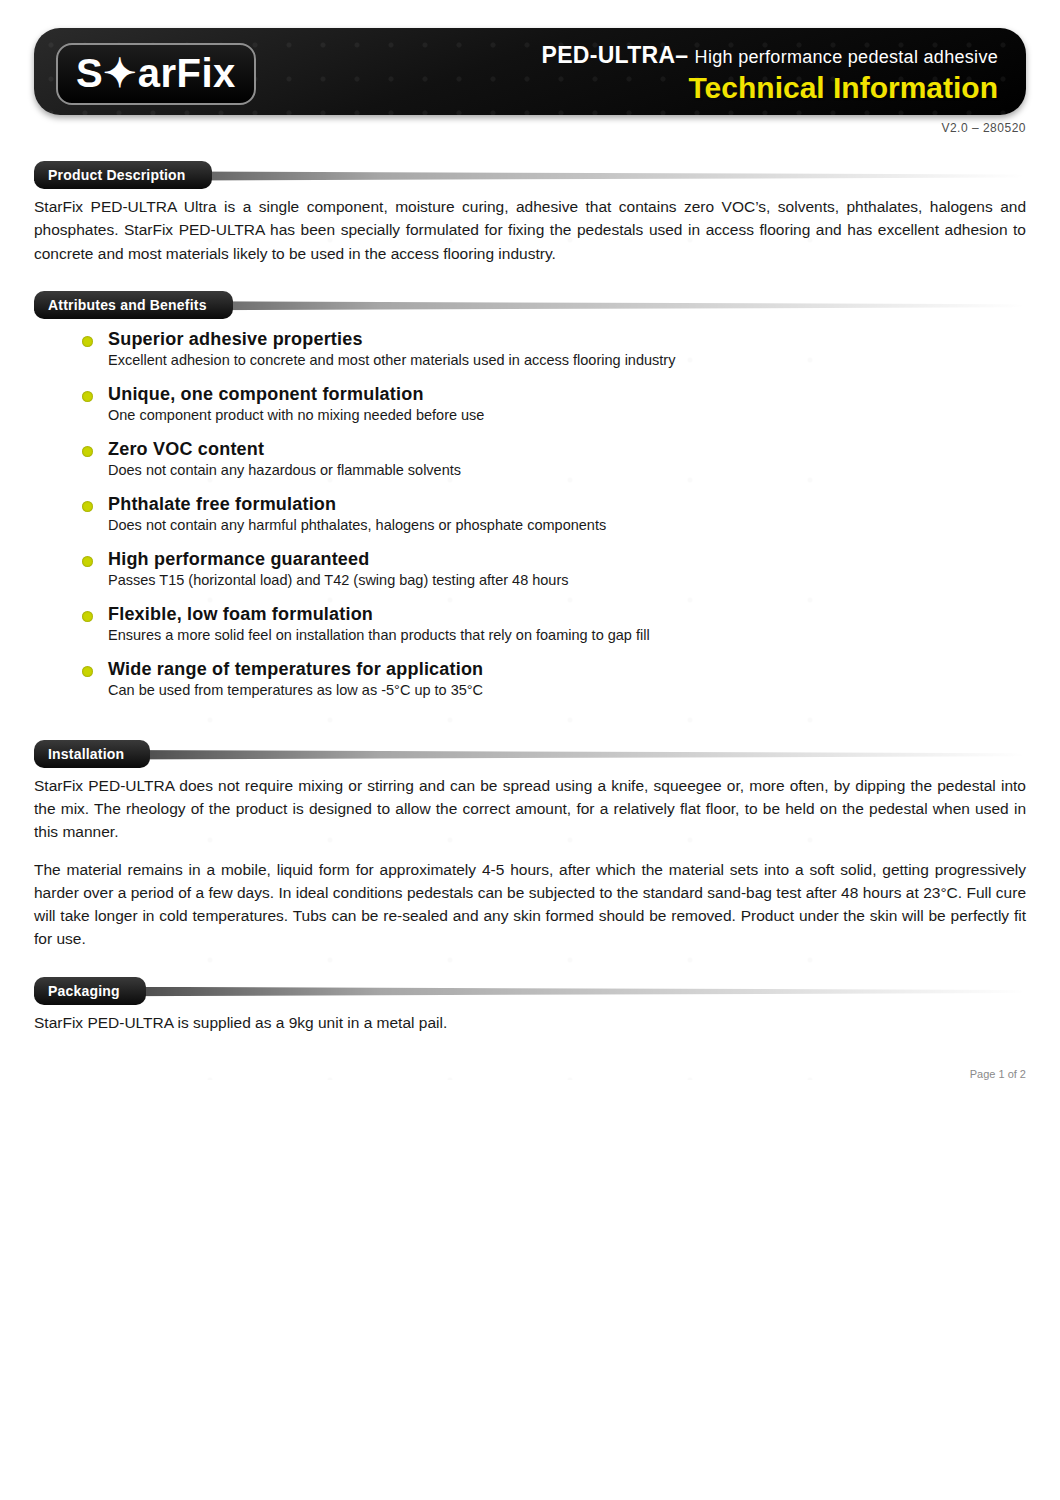S✦arFix
PED-ULTRA– High performance pedestal adhesive
Technical Information
V2.0 – 280520
Product Description
StarFix PED-ULTRA Ultra is a single component, moisture curing, adhesive that contains zero VOC’s, solvents, phthalates, halogens and phosphates. StarFix PED-ULTRA has been specially formulated for fixing the pedestals used in access flooring and has excellent adhesion to concrete and most materials likely to be used in the access flooring industry.
Attributes and Benefits
Superior adhesive properties
Excellent adhesion to concrete and most other materials used in access flooring industry
Unique, one component formulation
One component product with no mixing needed before use
Zero VOC content
Does not contain any hazardous or flammable solvents
Phthalate free formulation
Does not contain any harmful phthalates, halogens or phosphate components
High performance guaranteed
Passes T15 (horizontal load) and T42 (swing bag) testing after 48 hours
Flexible, low foam formulation
Ensures a more solid feel on installation than products that rely on foaming to gap fill
Wide range of temperatures for application
Can be used from temperatures as low as -5°C up to 35°C
Installation
StarFix PED-ULTRA does not require mixing or stirring and can be spread using a knife, squeegee or, more often, by dipping the pedestal into the mix. The rheology of the product is designed to allow the correct amount, for a relatively flat floor, to be held on the pedestal when used in this manner.
The material remains in a mobile, liquid form for approximately 4-5 hours, after which the material sets into a soft solid, getting progressively harder over a period of a few days. In ideal conditions pedestals can be subjected to the standard sand-bag test after 48 hours at 23°C. Full cure will take longer in cold temperatures. Tubs can be re-sealed and any skin formed should be removed. Product under the skin will be perfectly fit for use.
Packaging
StarFix PED-ULTRA is supplied as a 9kg unit in a metal pail.
Page 1 of 2